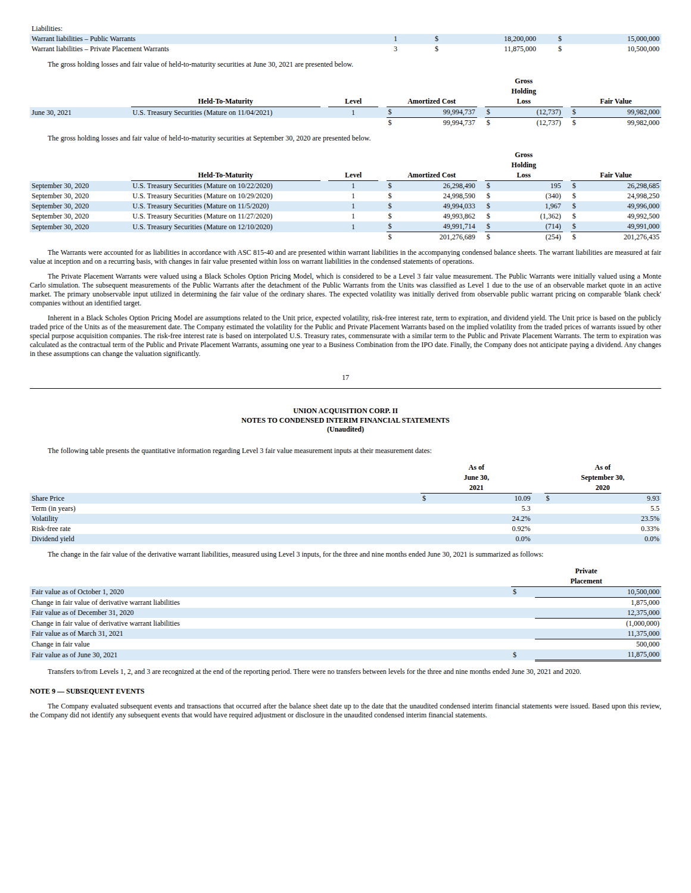| Liabilities: | | | | | | | | |
| Warrant liabilities – Public Warrants | | 1 | | $ | 18,200,000 | | $ | 15,000,000 |
| Warrant liabilities – Private Placement Warrants | | 3 | | $ | 11,875,000 | | $ | 10,500,000 |
The gross holding losses and fair value of held-to-maturity securities at June 30, 2021 are presented below.
| | | | | | | | Gross | | |
| | | | | | | | Holding | | |
| | Held-To-Maturity | | Level | | Amortized Cost | | Loss | | Fair Value |
| June 30, 2021 | U.S. Treasury Securities (Mature on 11/04/2021) | | 1 | | $ | 99,994,737 | | $ | (12,737) | | $ | 99,982,000 |
| | | | | | $ | 99,994,737 | | $ | (12,737) | | $ | 99,982,000 |
The gross holding losses and fair value of held-to-maturity securities at September 30, 2020 are presented below.
| | | | | | | | Gross | | |
| | | | | | | | Holding | | |
| | Held-To-Maturity | | Level | | Amortized Cost | | Loss | | Fair Value |
| September 30, 2020 | U.S. Treasury Securities (Mature on 10/22/2020) | | 1 | | $ | 26,298,490 | | $ | 195 | | $ | 26,298,685 |
| September 30, 2020 | U.S. Treasury Securities (Mature on 10/29/2020) | | 1 | | $ | 24,998,590 | | $ | (340) | | $ | 24,998,250 |
| September 30, 2020 | U.S. Treasury Securities (Mature on 11/5/2020) | | 1 | | $ | 49,994,033 | | $ | 1,967 | | $ | 49,996,000 |
| September 30, 2020 | U.S. Treasury Securities (Mature on 11/27/2020) | | 1 | | $ | 49,993,862 | | $ | (1,362) | | $ | 49,992,500 |
| September 30, 2020 | U.S. Treasury Securities (Mature on 12/10/2020) | | 1 | | $ | 49,991,714 | | $ | (714) | | $ | 49,991,000 |
| | | | | | $ | 201,276,689 | | $ | (254) | | $ | 201,276,435 |
The Warrants were accounted for as liabilities in accordance with ASC 815-40 and are presented within warrant liabilities in the accompanying condensed balance sheets. The warrant liabilities are measured at fair value at inception and on a recurring basis, with changes in fair value presented within loss on warrant liabilities in the condensed statements of operations.
The Private Placement Warrants were valued using a Black Scholes Option Pricing Model, which is considered to be a Level 3 fair value measurement. The Public Warrants were initially valued using a Monte Carlo simulation. The subsequent measurements of the Public Warrants after the detachment of the Public Warrants from the Units was classified as Level 1 due to the use of an observable market quote in an active market. The primary unobservable input utilized in determining the fair value of the ordinary shares. The expected volatility was initially derived from observable public warrant pricing on comparable 'blank check' companies without an identified target.
Inherent in a Black Scholes Option Pricing Model are assumptions related to the Unit price, expected volatility, risk-free interest rate, term to expiration, and dividend yield. The Unit price is based on the publicly traded price of the Units as of the measurement date. The Company estimated the volatility for the Public and Private Placement Warrants based on the implied volatility from the traded prices of warrants issued by other special purpose acquisition companies. The risk-free interest rate is based on interpolated U.S. Treasury rates, commensurate with a similar term to the Public and Private Placement Warrants. The term to expiration was calculated as the contractual term of the Public and Private Placement Warrants, assuming one year to a Business Combination from the IPO date. Finally, the Company does not anticipate paying a dividend. Any changes in these assumptions can change the valuation significantly.
17
UNION ACQUISITION CORP. II
NOTES TO CONDENSED INTERIM FINANCIAL STATEMENTS
(Unaudited)
The following table presents the quantitative information regarding Level 3 fair value measurement inputs at their measurement dates:
| | | As of | | As of |
| | | June 30, | | September 30, |
| | | 2021 | | 2020 |
| Share Price | | $ | 10.09 | | $ | 9.93 |
| Term (in years) | | | 5.3 | | | 5.5 |
| Volatility | | | 24.2% | | | 23.5% |
| Risk-free rate | | | 0.92% | | | 0.33% |
| Dividend yield | | | 0.0% | | | 0.0% |
The change in the fair value of the derivative warrant liabilities, measured using Level 3 inputs, for the three and nine months ended June 30, 2021 is summarized as follows:
| | | Private |
| | | Placement |
| Fair value as of October 1, 2020 | | $ | 10,500,000 |
| Change in fair value of derivative warrant liabilities | | | 1,875,000 |
| Fair value as of December 31, 2020 | | | 12,375,000 |
| Change in fair value of derivative warrant liabilities | | | (1,000,000) |
| Fair value as of March 31, 2021 | | | 11,375,000 |
| Change in fair value | | | 500,000 |
| Fair value as of June 30, 2021 | | $ | 11,875,000 |
Transfers to/from Levels 1, 2, and 3 are recognized at the end of the reporting period. There were no transfers between levels for the three and nine months ended June 30, 2021 and 2020.
NOTE 9 — SUBSEQUENT EVENTS
The Company evaluated subsequent events and transactions that occurred after the balance sheet date up to the date that the unaudited condensed interim financial statements were issued. Based upon this review, the Company did not identify any subsequent events that would have required adjustment or disclosure in the unaudited condensed interim financial statements.